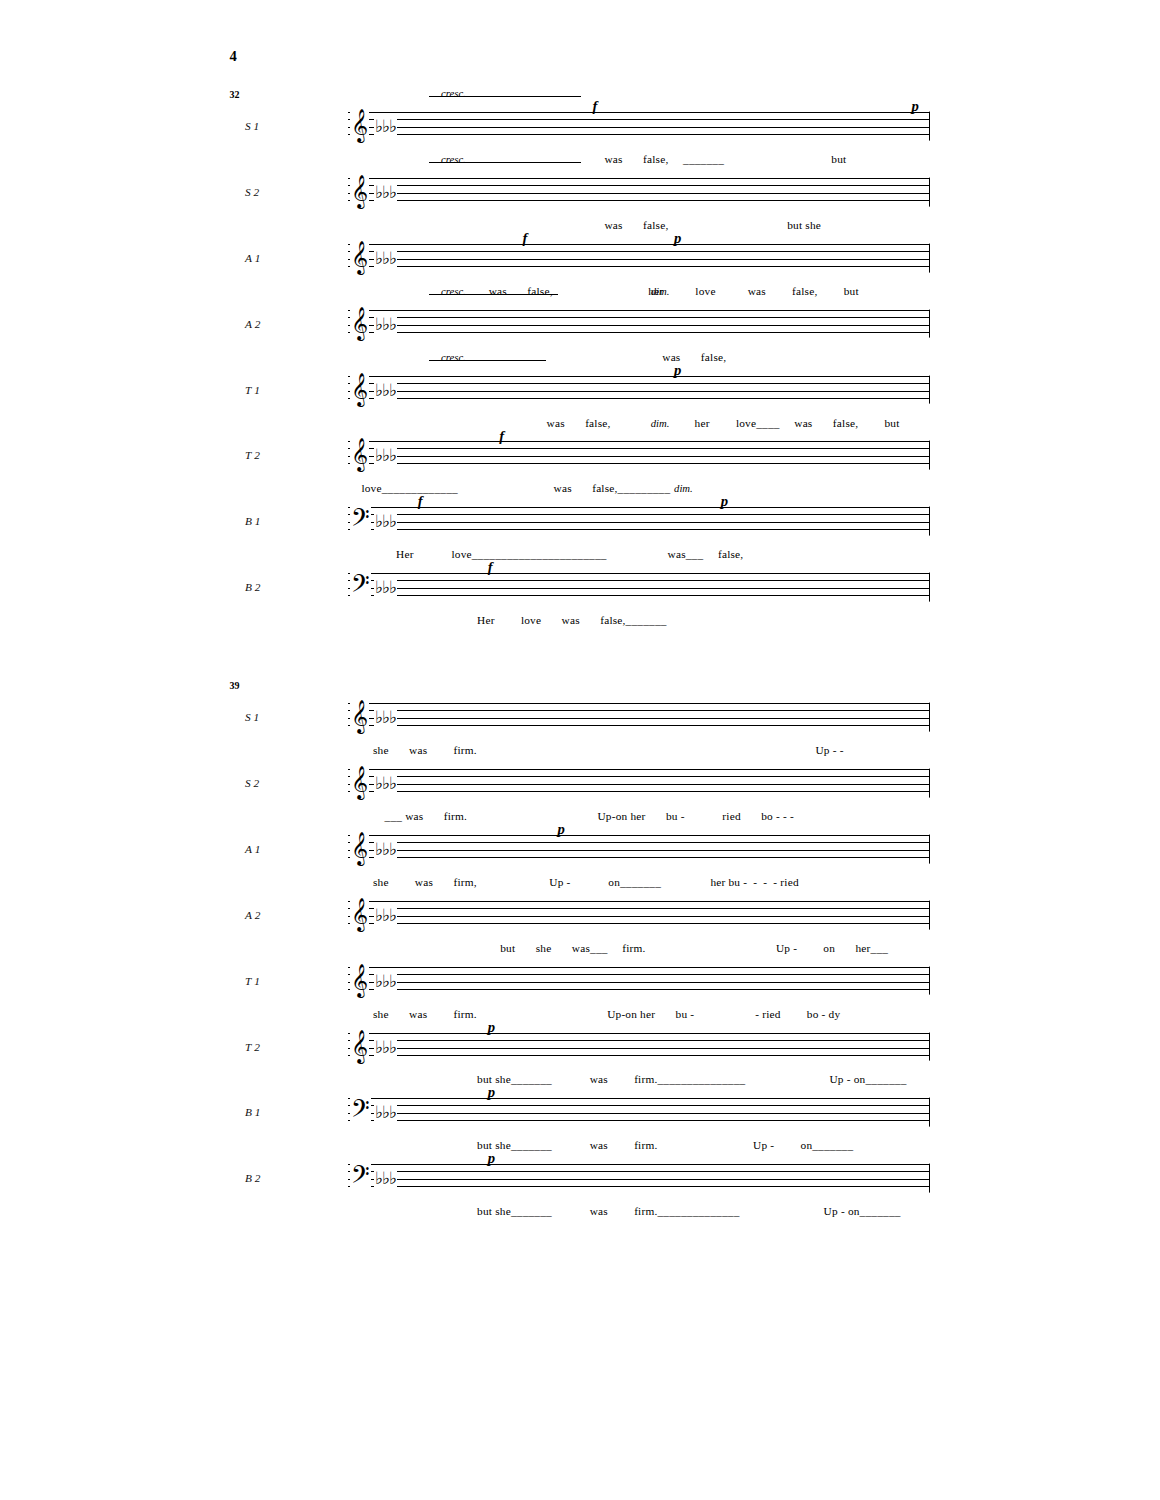4
32
| S 1 | 𝄞 ♭♭♭ cresc. f p |
| | was false, _______ but |
| S 2 | 𝄞 ♭♭♭ cresc. |
| | was false, but she |
| A 1 | 𝄞 ♭♭♭ f p |
| | was false, her love was false, but |
| A 2 | 𝄞 ♭♭♭ cresc. dim. |
| | was false, |
| T 1 | 𝄞 ♭♭♭ cresc. p |
| | was false, her love____ was false, but |
| T 2 | 𝄞 ♭♭♭ f dim. |
| | love_____________ was false,_________ |
| B 1 | 𝄢 ♭♭♭ f dim. p |
| | Her love_______________________ was___ false, |
| B 2 | 𝄢 ♭♭♭ f |
| | Her love was false,_______ |
39
| S 1 | 𝄞 ♭♭♭ |
| | she was firm. Up - - |
| S 2 | 𝄞 ♭♭♭ |
| | ___ was firm. Up‑on her bu - ried bo - - - |
| A 1 | 𝄞 ♭♭♭ p |
| | she was firm, Up - on_______ her bu - - - - ried |
| A 2 | 𝄞 ♭♭♭ |
| | but she was___ firm. Up - on her___ |
| T 1 | 𝄞 ♭♭♭ |
| | she was firm. Up‑on her bu - - ried bo - dy |
| T 2 | 𝄞 ♭♭♭ p |
| | but she_______ was firm._______________ Up - on_______ |
| B 1 | 𝄢 ♭♭♭ p |
| | but she_______ was firm. Up - on_______ |
| B 2 | 𝄢 ♭♭♭ p |
| | but she_______ was firm.______________ Up - on_______ |